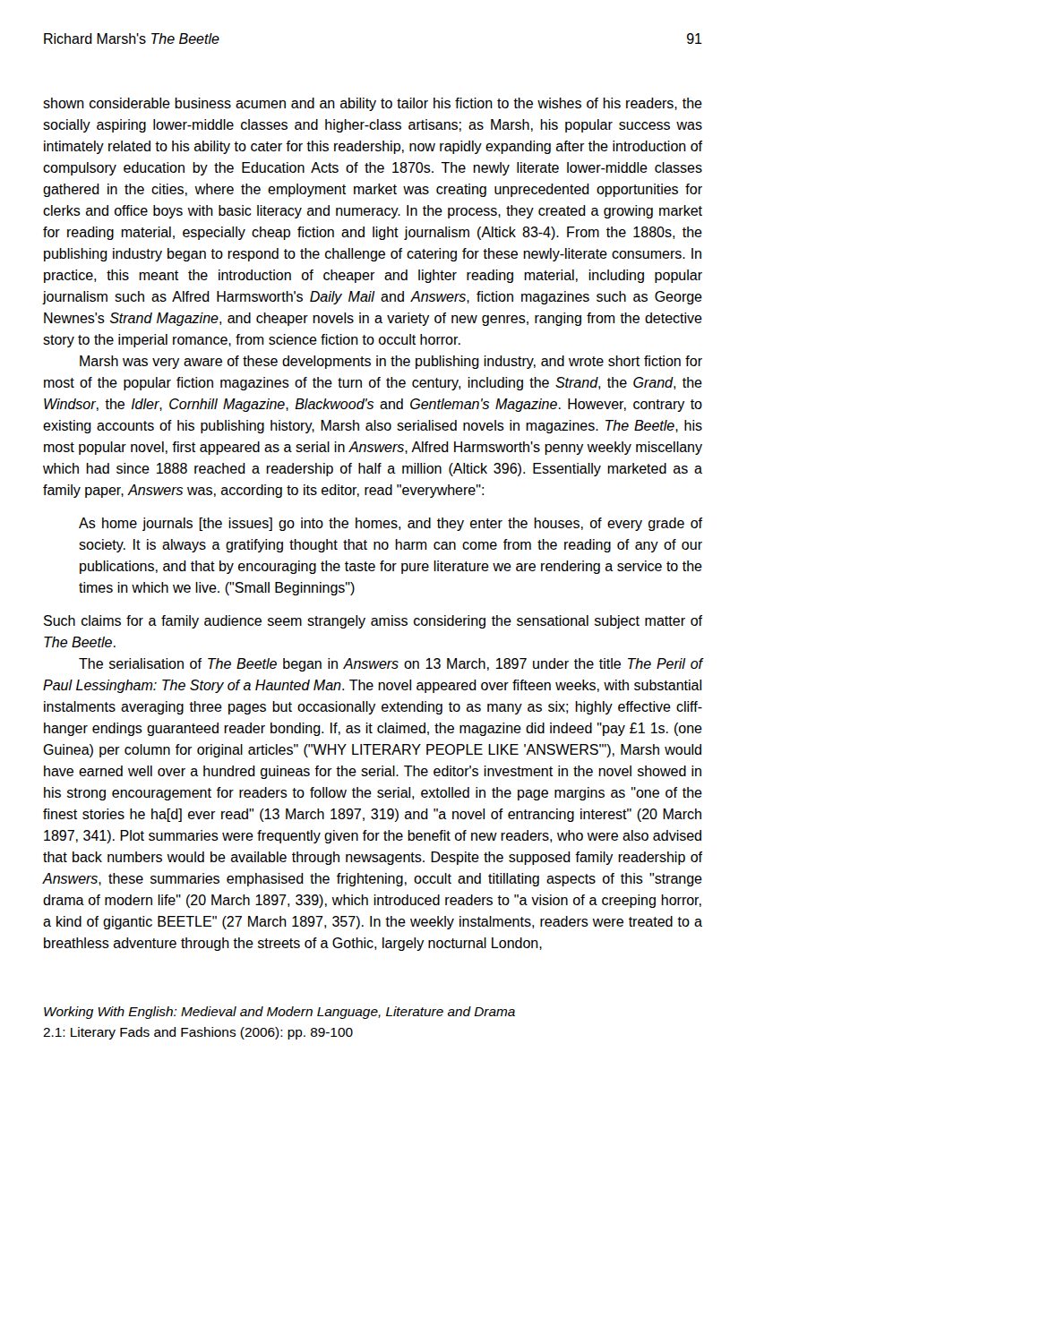Richard Marsh's The Beetle
91
shown considerable business acumen and an ability to tailor his fiction to the wishes of his readers, the socially aspiring lower-middle classes and higher-class artisans; as Marsh, his popular success was intimately related to his ability to cater for this readership, now rapidly expanding after the introduction of compulsory education by the Education Acts of the 1870s. The newly literate lower-middle classes gathered in the cities, where the employment market was creating unprecedented opportunities for clerks and office boys with basic literacy and numeracy. In the process, they created a growing market for reading material, especially cheap fiction and light journalism (Altick 83-4). From the 1880s, the publishing industry began to respond to the challenge of catering for these newly-literate consumers. In practice, this meant the introduction of cheaper and lighter reading material, including popular journalism such as Alfred Harmsworth's Daily Mail and Answers, fiction magazines such as George Newnes's Strand Magazine, and cheaper novels in a variety of new genres, ranging from the detective story to the imperial romance, from science fiction to occult horror.
Marsh was very aware of these developments in the publishing industry, and wrote short fiction for most of the popular fiction magazines of the turn of the century, including the Strand, the Grand, the Windsor, the Idler, Cornhill Magazine, Blackwood's and Gentleman's Magazine. However, contrary to existing accounts of his publishing history, Marsh also serialised novels in magazines. The Beetle, his most popular novel, first appeared as a serial in Answers, Alfred Harmsworth's penny weekly miscellany which had since 1888 reached a readership of half a million (Altick 396). Essentially marketed as a family paper, Answers was, according to its editor, read "everywhere":
As home journals [the issues] go into the homes, and they enter the houses, of every grade of society. It is always a gratifying thought that no harm can come from the reading of any of our publications, and that by encouraging the taste for pure literature we are rendering a service to the times in which we live. ("Small Beginnings")
Such claims for a family audience seem strangely amiss considering the sensational subject matter of The Beetle.
The serialisation of The Beetle began in Answers on 13 March, 1897 under the title The Peril of Paul Lessingham: The Story of a Haunted Man. The novel appeared over fifteen weeks, with substantial instalments averaging three pages but occasionally extending to as many as six; highly effective cliff-hanger endings guaranteed reader bonding. If, as it claimed, the magazine did indeed "pay £1 1s. (one Guinea) per column for original articles" ("WHY LITERARY PEOPLE LIKE 'ANSWERS'"), Marsh would have earned well over a hundred guineas for the serial. The editor's investment in the novel showed in his strong encouragement for readers to follow the serial, extolled in the page margins as "one of the finest stories he ha[d] ever read" (13 March 1897, 319) and "a novel of entrancing interest" (20 March 1897, 341). Plot summaries were frequently given for the benefit of new readers, who were also advised that back numbers would be available through newsagents. Despite the supposed family readership of Answers, these summaries emphasised the frightening, occult and titillating aspects of this "strange drama of modern life" (20 March 1897, 339), which introduced readers to "a vision of a creeping horror, a kind of gigantic BEETLE" (27 March 1897, 357). In the weekly instalments, readers were treated to a breathless adventure through the streets of a Gothic, largely nocturnal London,
Working With English: Medieval and Modern Language, Literature and Drama
2.1: Literary Fads and Fashions (2006): pp. 89-100